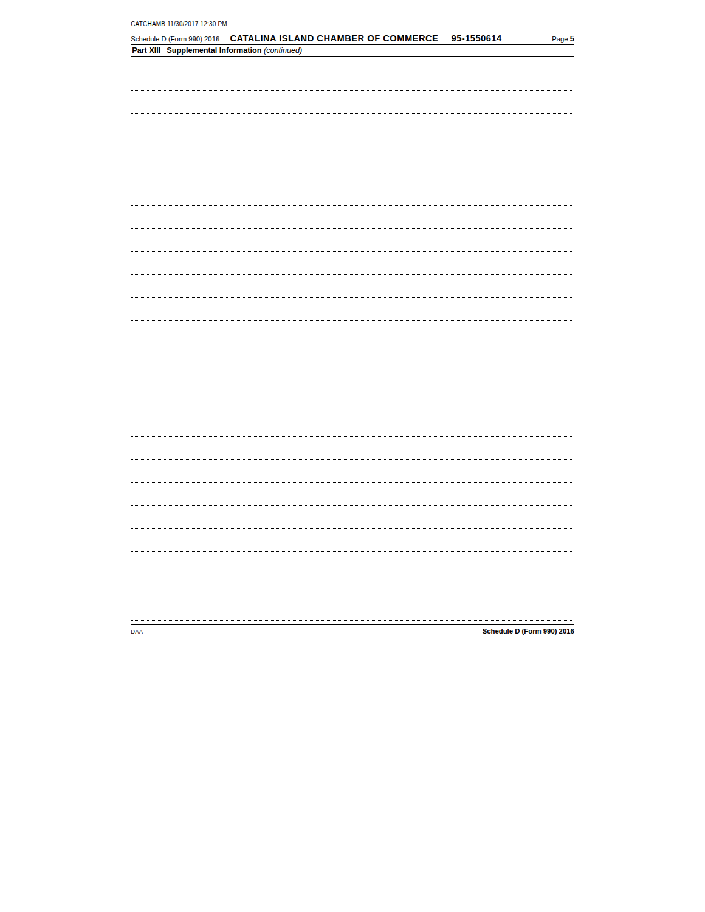CATCHAMB 11/30/2017 12:30 PM
Schedule D (Form 990) 2016 CATALINA ISLAND CHAMBER OF COMMERCE 95-1550614
Page 5
Part XIII
Supplemental Information (continued)
DAA
Schedule D (Form 990) 2016